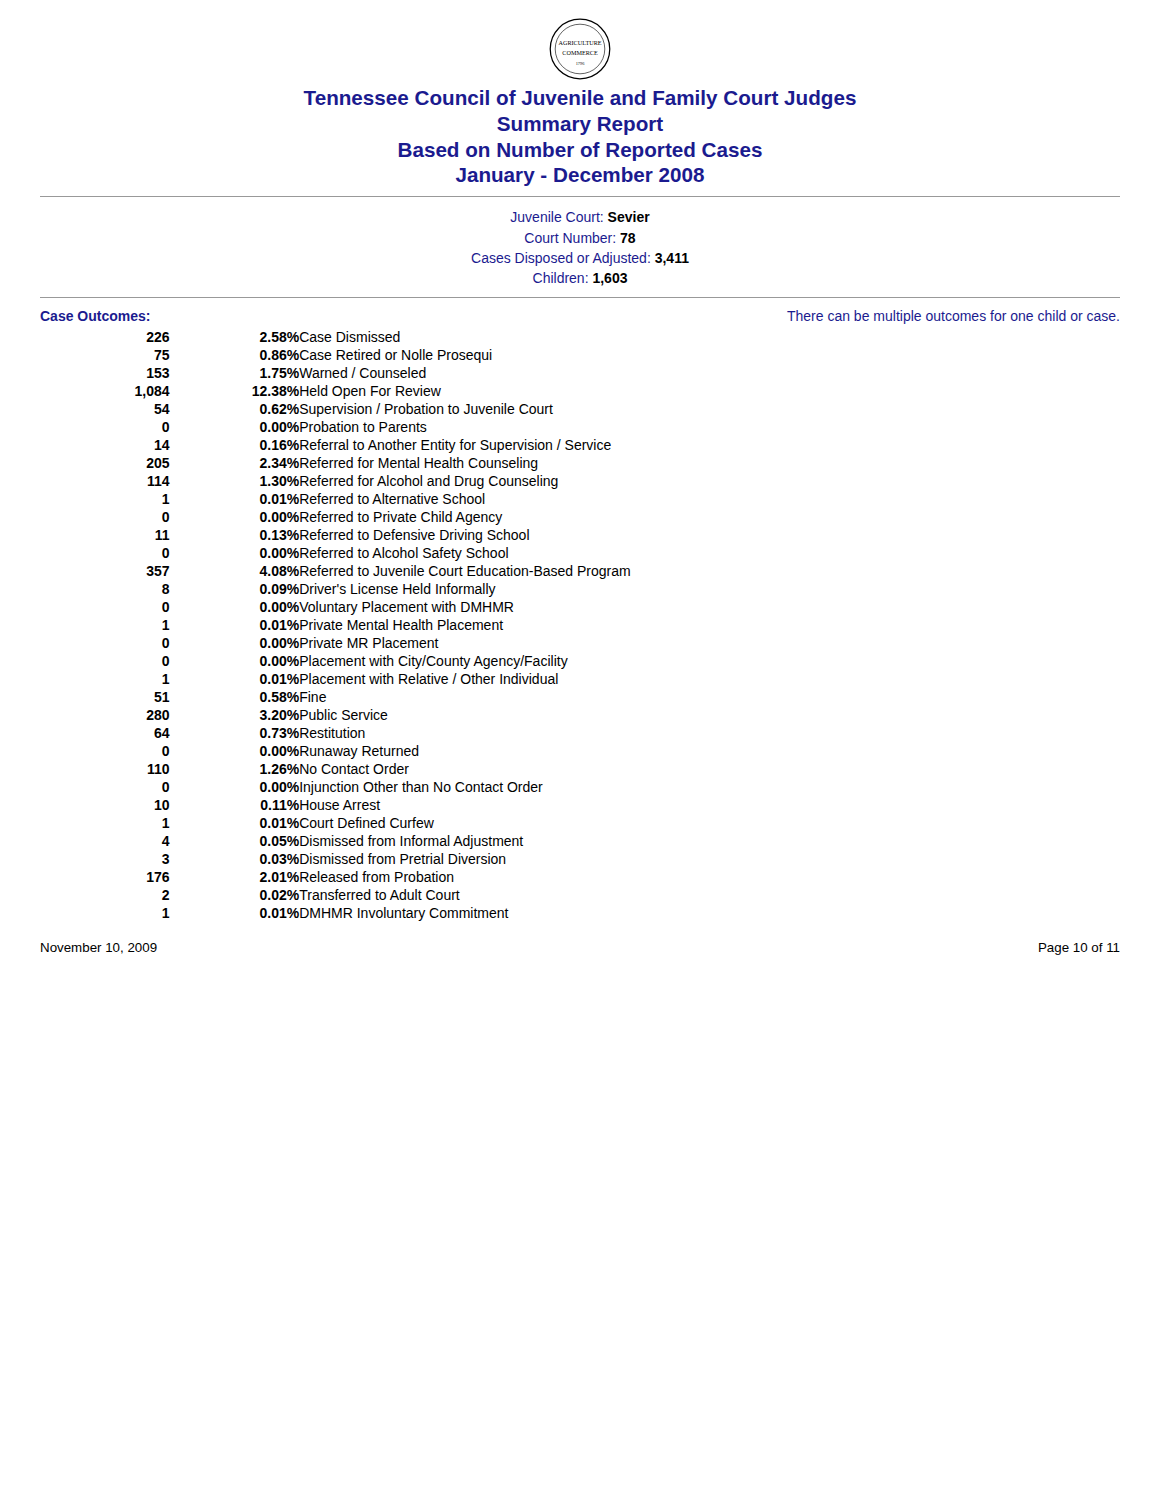Tennessee Council of Juvenile and Family Court Judges
Summary Report
Based on Number of Reported Cases
January - December 2008
Juvenile Court: Sevier
Court Number: 78
Cases Disposed or Adjusted: 3,411
Children: 1,603
Case Outcomes:
There can be multiple outcomes for one child or case.
| 226 | 2.58% | Case Dismissed |
| 75 | 0.86% | Case Retired or Nolle Prosequi |
| 153 | 1.75% | Warned / Counseled |
| 1,084 | 12.38% | Held Open For Review |
| 54 | 0.62% | Supervision / Probation to Juvenile Court |
| 0 | 0.00% | Probation to Parents |
| 14 | 0.16% | Referral to Another Entity for Supervision / Service |
| 205 | 2.34% | Referred for Mental Health Counseling |
| 114 | 1.30% | Referred for Alcohol and Drug Counseling |
| 1 | 0.01% | Referred to Alternative School |
| 0 | 0.00% | Referred to Private Child Agency |
| 11 | 0.13% | Referred to Defensive Driving School |
| 0 | 0.00% | Referred to Alcohol Safety School |
| 357 | 4.08% | Referred to Juvenile Court Education-Based Program |
| 8 | 0.09% | Driver's License Held Informally |
| 0 | 0.00% | Voluntary Placement with DMHMR |
| 1 | 0.01% | Private Mental Health Placement |
| 0 | 0.00% | Private MR Placement |
| 0 | 0.00% | Placement with City/County Agency/Facility |
| 1 | 0.01% | Placement with Relative / Other Individual |
| 51 | 0.58% | Fine |
| 280 | 3.20% | Public Service |
| 64 | 0.73% | Restitution |
| 0 | 0.00% | Runaway Returned |
| 110 | 1.26% | No Contact Order |
| 0 | 0.00% | Injunction Other than No Contact Order |
| 10 | 0.11% | House Arrest |
| 1 | 0.01% | Court Defined Curfew |
| 4 | 0.05% | Dismissed from Informal Adjustment |
| 3 | 0.03% | Dismissed from Pretrial Diversion |
| 176 | 2.01% | Released from Probation |
| 2 | 0.02% | Transferred to Adult Court |
| 1 | 0.01% | DMHMR Involuntary Commitment |
November 10, 2009
Page 10 of 11